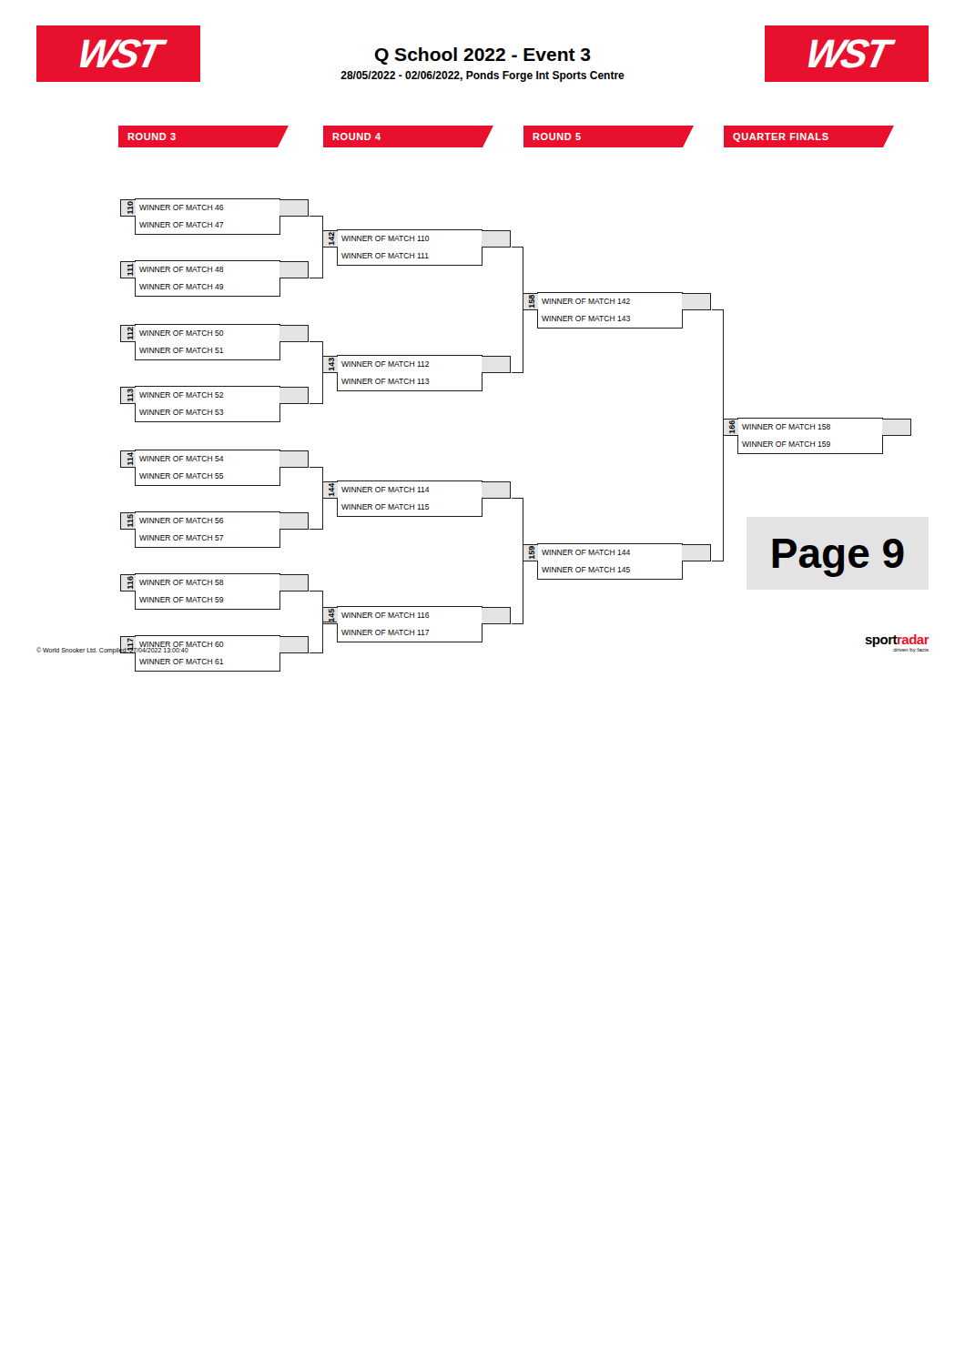WST
WST
Q School 2022 - Event 3
28/05/2022 - 02/06/2022, Ponds Forge Int Sports Centre
ROUND 3
ROUND 4
ROUND 5
QUARTER FINALS
110
WINNER OF MATCH 46
WINNER OF MATCH 47
111
WINNER OF MATCH 48
WINNER OF MATCH 49
112
WINNER OF MATCH 50
WINNER OF MATCH 51
113
WINNER OF MATCH 52
WINNER OF MATCH 53
114
WINNER OF MATCH 54
WINNER OF MATCH 55
115
WINNER OF MATCH 56
WINNER OF MATCH 57
116
WINNER OF MATCH 58
WINNER OF MATCH 59
117
WINNER OF MATCH 60
WINNER OF MATCH 61
142
WINNER OF MATCH 110
WINNER OF MATCH 111
143
WINNER OF MATCH 112
WINNER OF MATCH 113
144
WINNER OF MATCH 114
WINNER OF MATCH 115
145
WINNER OF MATCH 116
WINNER OF MATCH 117
158
WINNER OF MATCH 142
WINNER OF MATCH 143
159
WINNER OF MATCH 144
WINNER OF MATCH 145
166
WINNER OF MATCH 158
WINNER OF MATCH 159
Page 9
© World Snooker Ltd. Compiled: 27/04/2022 13:00:40
sportradar
driven by facts